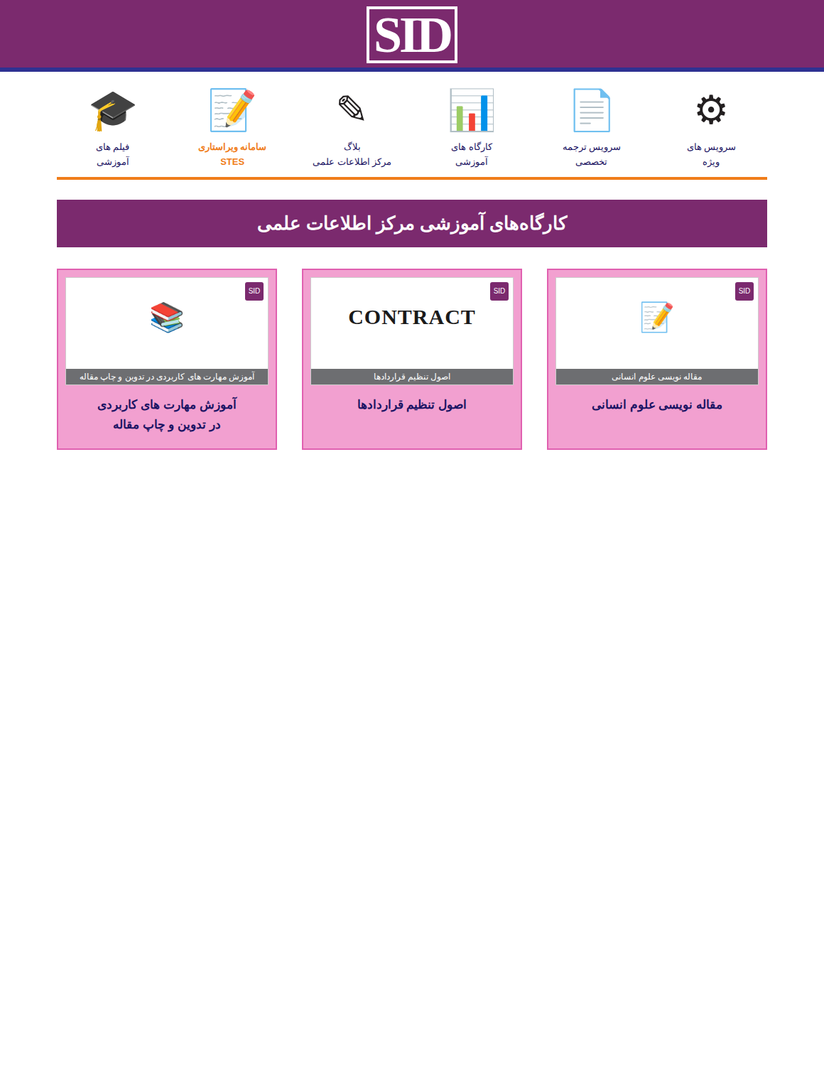SID
⚙ سرویس های
ویژه
📄 سرویس ترجمه
تخصصی
📊 کارگاه های
آموزشی
✎ بلاگ
مرکز اطلاعات علمی
📝 سامانه ویراستاری
STES
🎓 فیلم های
آموزشی
کارگاه‌های آموزشی مرکز اطلاعات علمی
SID
📝
مقاله نویسی علوم انسانی
مقاله نویسی علوم انسانی
SID
CONTRACT
اصول تنظیم قراردادها
اصول تنظیم قراردادها
SID
📚
آموزش مهارت های کاربردی در تدوین و چاپ مقاله
آموزش مهارت های کاربردی
در تدوین و چاپ مقاله